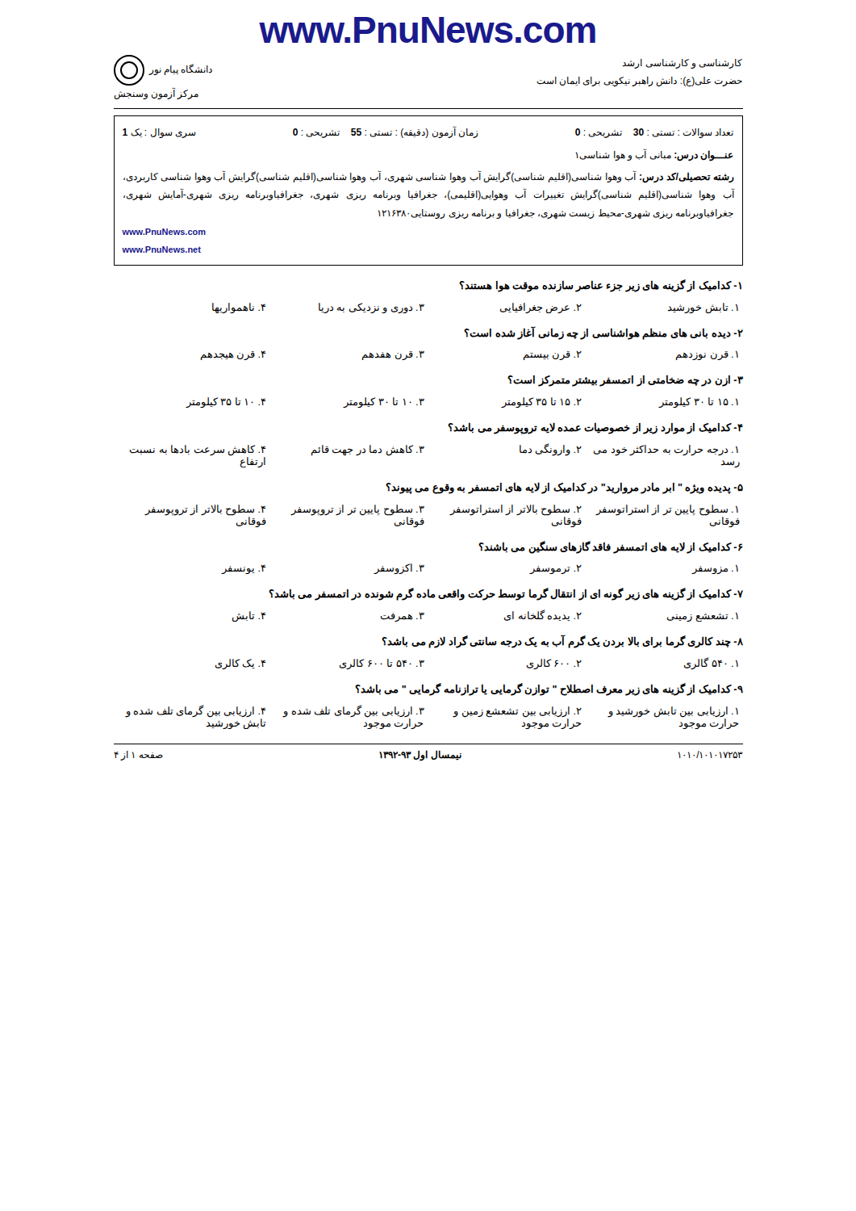www. PnuNews. com
کارشناسی و کارشناسی ارشد
حضرت علی(ع): دانش راهبر نیکویی برای ایمان است
دانشگاه پیام نور
مرکز آزمون وسنجش
تعداد سوالات : تستی : 30 تشریحی : 0
زمان آزمون (دقیقه) : تستی : 55 تشریحی : 0
سری سوال : یک 1
عنـــوان درس: مبانی آب و هوا شناسی۱
رشته تحصیلی/کد درس: آب وهوا شناسی(اقلیم شناسی)گرایش آب وهوا شناسی شهری، آب وهوا شناسی(اقلیم شناسی)گرایش آب وهوا شناسی کاربردی، آب وهوا شناسی(اقلیم شناسی)گرایش تغییرات آب وهوایی(اقلیمی)، جغرافیا وبرنامه ریزی شهری، جغرافیاوبرنامه ریزی شهری-آمایش شهری، جغرافیاوبرنامه ریزی شهری-محیط زیست شهری، جغرافیا و برنامه ریزی روستایی۱۲۱۶۳۸۰
www.PnuNews.com
www.PnuNews.net
۱- کدامیک از گزینه های زیر جزء عناصر سازنده موقت هوا هستند؟
۱. تابش خورشید
۲. عرض جغرافیایی
۳. دوری و نزدیکی به دریا
۴. ناهمواریها
۲- دیده بانی های منظم هواشناسی از چه زمانی آغاز شده است؟
۱. قرن نوزدهم
۲. قرن بیستم
۳. قرن هفدهم
۴. قرن هیجدهم
۳- ازن در چه ضخامتی از اتمسفر بیشتر متمرکز است؟
۱. ۱۵ تا ۳۰ کیلومتر
۲. ۱۵ تا ۳۵ کیلومتر
۳. ۱۰ تا ۳۰ کیلومتر
۴. ۱۰ تا ۳۵ کیلومتر
۴- کدامیک از موارد زیر از خصوصیات عمده لایه تروپوسفر می باشد؟
۱. درجه حرارت به حداکثر خود می رسد
۲. وارونگی دما
۳. کاهش دما در جهت قائم
۴. کاهش سرعت بادها به نسبت ارتفاع
۵- پدیده ویژه " ابر مادر مروارید" در کدامیک از لایه های اتمسفر به وقوع می پیوند؟
۱. سطوح پایین تر از استراتوسفر فوقانی
۲. سطوح بالاتر از استراتوسفر فوقانی
۳. سطوح پایین تر از تروپوسفر فوقانی
۴. سطوح بالاتر از تروپوسفر فوقانی
۶- کدامیک از لایه های اتمسفر فاقد گازهای سنگین می باشند؟
۱. مزوسفر
۲. ترموسفر
۳. اکزوسفر
۴. یونسفر
۷- کدامیک از گزینه های زیر گونه ای از انتقال گرما توسط حرکت واقعی ماده گرم شونده در اتمسفر می باشد؟
۱. تشعشع زمینی
۲. پدیده گلخانه ای
۳. همرفت
۴. تابش
۸- چند کالری گرما برای بالا بردن یک گرم آب به یک درجه سانتی گراد لازم می باشد؟
۱. ۵۴۰ گالری
۲. ۶۰۰ کالری
۳. ۵۴۰ تا ۶۰۰ کالری
۴. یک کالری
۹- کدامیک از گزینه های زیر معرف اصطلاح " توازن گرمایی یا ترازنامه گرمایی " می باشد؟
۱. ارزیابی بین تابش خورشید و حرارت موجود
۲. ارزیابی بین تشعشع زمین و حرارت موجود
۳. ارزیابی بین گرمای تلف شده و حرارت موجود
۴. ارزیابی بین گرمای تلف شده و تابش خورشید
۱۰۱۰/۱۰۱۰۱۷۲۵۳
نیمسال اول ۹۳-۱۳۹۲
صفحه ۱ از ۴